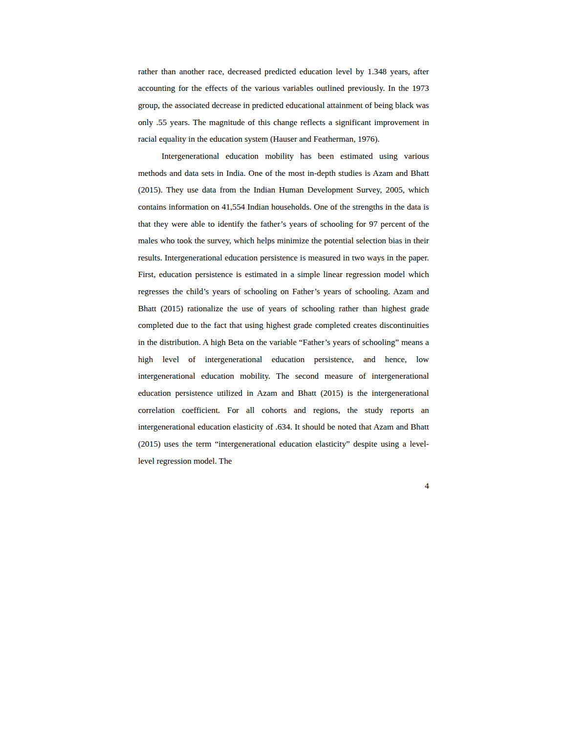rather than another race, decreased predicted education level by 1.348 years, after accounting for the effects of the various variables outlined previously. In the 1973 group, the associated decrease in predicted educational attainment of being black was only .55 years. The magnitude of this change reflects a significant improvement in racial equality in the education system (Hauser and Featherman, 1976).
Intergenerational education mobility has been estimated using various methods and data sets in India. One of the most in-depth studies is Azam and Bhatt (2015). They use data from the Indian Human Development Survey, 2005, which contains information on 41,554 Indian households. One of the strengths in the data is that they were able to identify the father’s years of schooling for 97 percent of the males who took the survey, which helps minimize the potential selection bias in their results. Intergenerational education persistence is measured in two ways in the paper. First, education persistence is estimated in a simple linear regression model which regresses the child’s years of schooling on Father’s years of schooling. Azam and Bhatt (2015) rationalize the use of years of schooling rather than highest grade completed due to the fact that using highest grade completed creates discontinuities in the distribution. A high Beta on the variable “Father’s years of schooling” means a high level of intergenerational education persistence, and hence, low intergenerational education mobility. The second measure of intergenerational education persistence utilized in Azam and Bhatt (2015) is the intergenerational correlation coefficient. For all cohorts and regions, the study reports an intergenerational education elasticity of .634. It should be noted that Azam and Bhatt (2015) uses the term “intergenerational education elasticity” despite using a level-level regression model. The
4